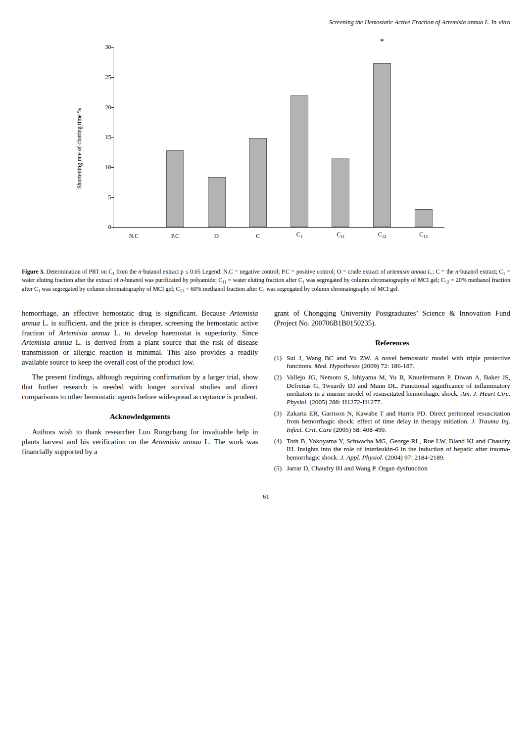Screening the Hemostatic Active Fraction of Artemisia annua L. In-vitro
Shortening rate of clotting time %
30
25
20
15
10
5
0
N.C
P.C
O
C
C1
C11
*
C12
C13
Figure 3. Determination of PRT on C1 from the n-butanol extract p ≤ 0.05 Legend: N.C = negative control; P.C = positive control; O = crude extract of artemisin annua L.; C = the n-butanol extract; C1 = water eluting fraction after the extract of n-butanol was purificated by polyamide; C11 = water eluting fraction after C1 was segregated by column chromatography of MCI gel; C12 = 20% methanol fraction after C1 was segregated by column chromatography of MCI gel; C13 = 60% methanol fraction after C1 was segregated by column chromatography of MCI gel.
hemorrhage, an effective hemostatic drug is significant. Because Artemisia annua L. is sufficient, and the price is cheaper, screening the hemostatic active fraction of Artemisia annua L. to develop haemostat is superiority. Since Artemisia annua L. is derived from a plant source that the risk of disease transmission or allergic reaction is minimal. This also provides a readily available source to keep the overall cost of the product low.
The present findings, although requiring confirmation by a larger trial, show that further research is needed with longer survival studies and direct comparisons to other hemostatic agents before widespread acceptance is prudent.
Acknowledgements
Authors wish to thank researcher Luo Rongchang for invaluable help in plants harvest and his verification on the Artemisia annua L. The work was financially supported by a
grant of Chongqing University Postgraduates’ Science & Innovation Fund (Project No. 200706B1B0150235).
References
(1) Sui J, Wang BC and Yu ZW. A novel hemostatic model with triple protective functions. Med. Hypotheses (2009) 72: 186-187.
(2) Vallejo JG, Nemoto S, Ishiyama M, Yu B, Knuefermann P, Diwan A, Baker JS, Defreitas G, Tweardy DJ and Mann DL. Functional significance of inflammatory mediators in a murine model of resuscitated hemorrhagic shock. Am. J. Heart Circ. Physiol. (2005) 288: H1272-H1277.
(3) Zakaria ER, Garrison N, Kawabe T and Harris PD. Direct peritoneal resuscitation from hemorrhagic shock: effect of time delay in therapy initiation. J. Trauma Inj. Infect. Crit. Care (2005) 58: 408-499.
(4) Toth B, Yokoyama Y, Schwacha MG, George RL, Rue LW, Bland KI and Chaudry IH. Insights into the role of interleukin-6 in the induction of hepatic after trauma-hemorrhagic shock. J. Appl. Physiol. (2004) 97: 2184-2189.
(5) Jarrar D, Chaudry IH and Wang P. Organ dysfunction
61